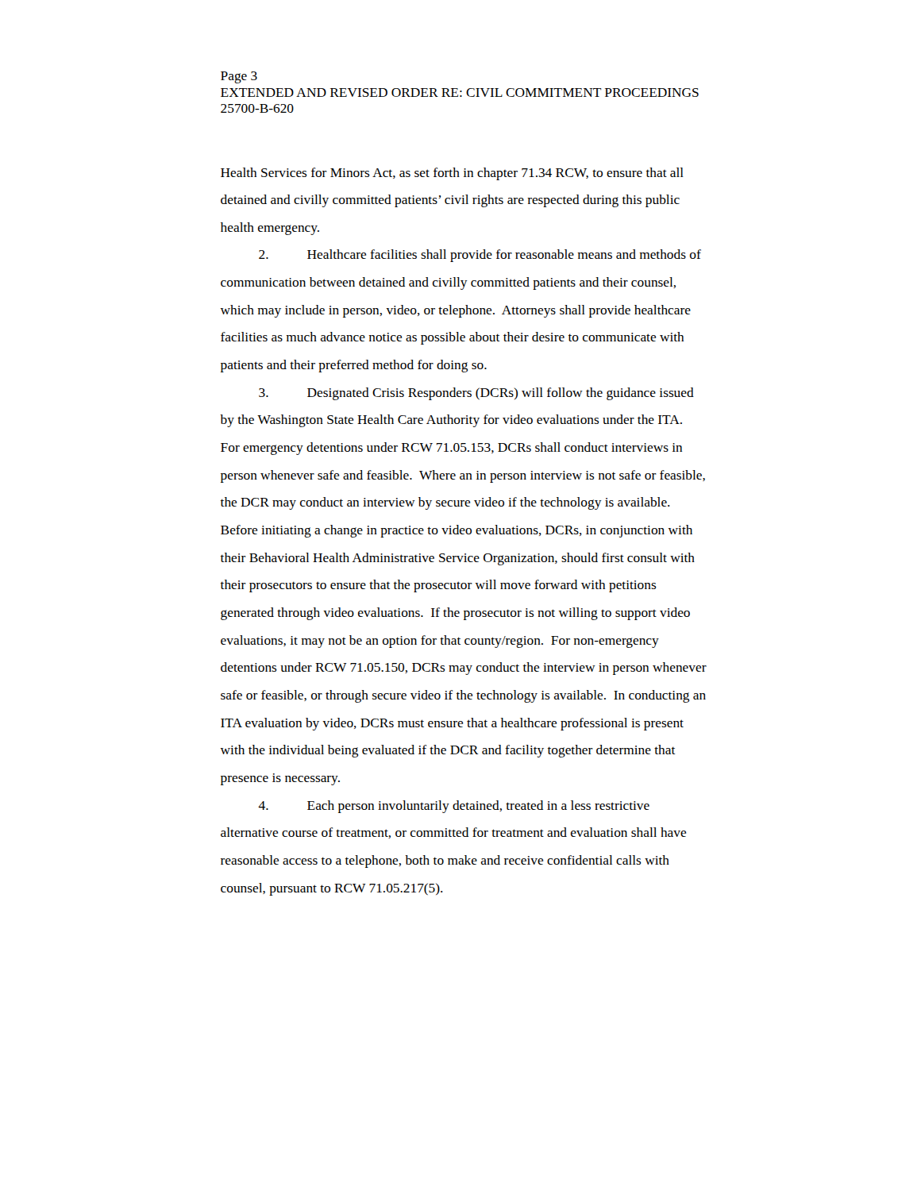Page 3
EXTENDED AND REVISED ORDER RE: CIVIL COMMITMENT PROCEEDINGS
25700-B-620
Health Services for Minors Act, as set forth in chapter 71.34 RCW, to ensure that all detained and civilly committed patients’ civil rights are respected during this public health emergency.
2. Healthcare facilities shall provide for reasonable means and methods of communication between detained and civilly committed patients and their counsel, which may include in person, video, or telephone. Attorneys shall provide healthcare facilities as much advance notice as possible about their desire to communicate with patients and their preferred method for doing so.
3. Designated Crisis Responders (DCRs) will follow the guidance issued by the Washington State Health Care Authority for video evaluations under the ITA. For emergency detentions under RCW 71.05.153, DCRs shall conduct interviews in person whenever safe and feasible. Where an in person interview is not safe or feasible, the DCR may conduct an interview by secure video if the technology is available. Before initiating a change in practice to video evaluations, DCRs, in conjunction with their Behavioral Health Administrative Service Organization, should first consult with their prosecutors to ensure that the prosecutor will move forward with petitions generated through video evaluations. If the prosecutor is not willing to support video evaluations, it may not be an option for that county/region. For non-emergency detentions under RCW 71.05.150, DCRs may conduct the interview in person whenever safe or feasible, or through secure video if the technology is available. In conducting an ITA evaluation by video, DCRs must ensure that a healthcare professional is present with the individual being evaluated if the DCR and facility together determine that presence is necessary.
4. Each person involuntarily detained, treated in a less restrictive alternative course of treatment, or committed for treatment and evaluation shall have reasonable access to a telephone, both to make and receive confidential calls with counsel, pursuant to RCW 71.05.217(5).